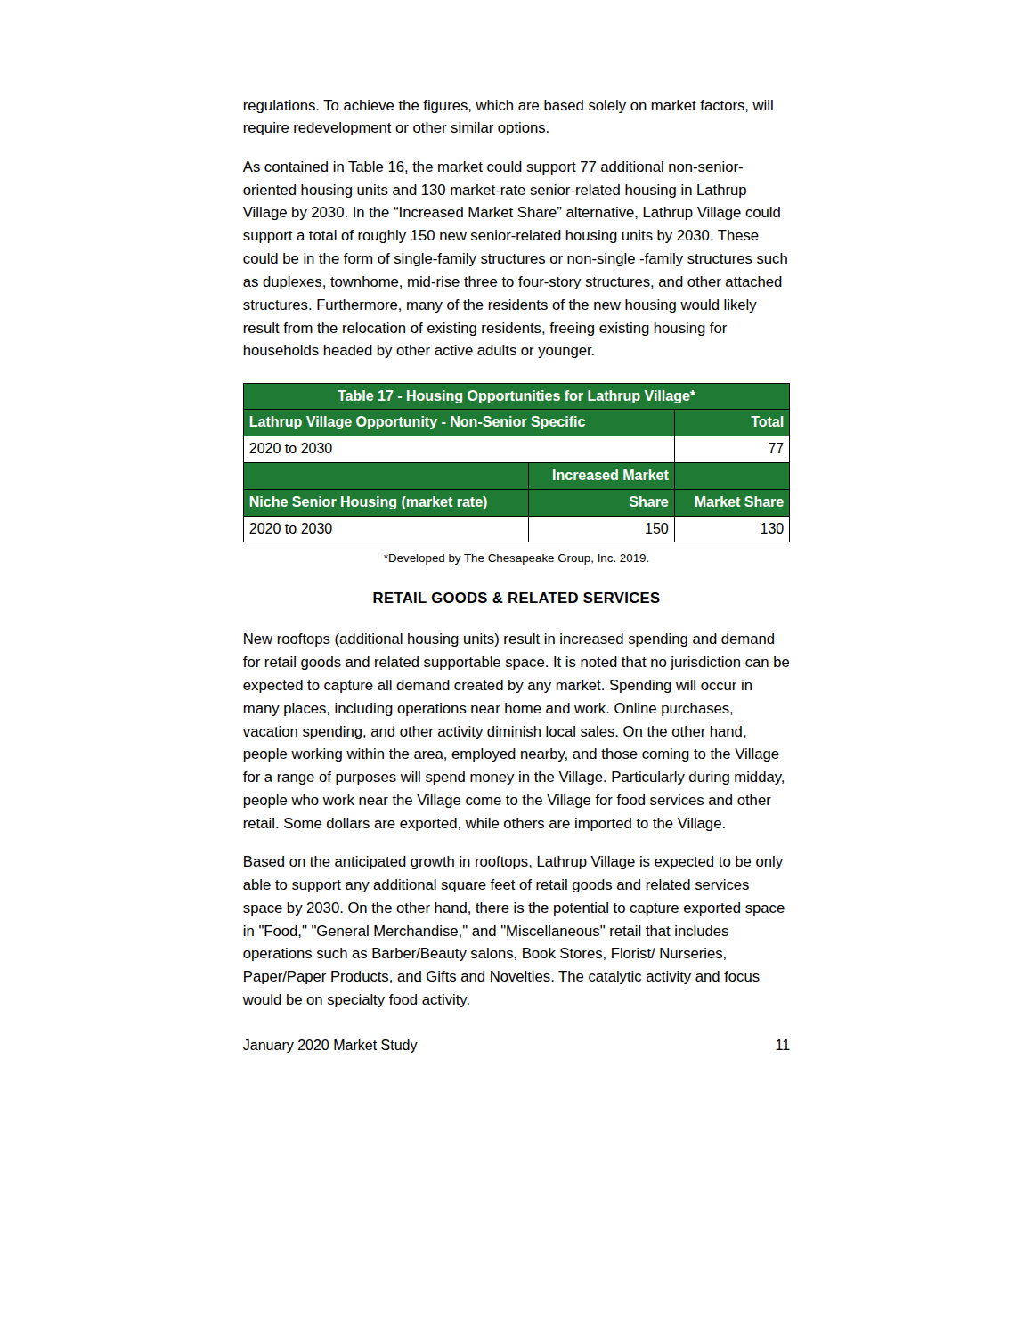regulations. To achieve the figures, which are based solely on market factors, will require redevelopment or other similar options.
As contained in Table 16, the market could support 77 additional non-senior-oriented housing units and 130 market-rate senior-related housing in Lathrup Village by 2030. In the “Increased Market Share” alternative, Lathrup Village could support a total of roughly 150 new senior-related housing units by 2030. These could be in the form of single-family structures or non-single -family structures such as duplexes, townhome, mid-rise three to four-story structures, and other attached structures. Furthermore, many of the residents of the new housing would likely result from the relocation of existing residents, freeing existing housing for households headed by other active adults or younger.
| Table 17 - Housing Opportunities for Lathrup Village* |
| Lathrup Village Opportunity - Non-Senior Specific | Total |
| 2020 to 2030 | 77 |
| | Increased Market | |
| Niche Senior Housing (market rate) | Share | Market Share |
| 2020 to 2030 | 150 | 130 |
*Developed by The Chesapeake Group, Inc. 2019.
RETAIL GOODS & RELATED SERVICES
New rooftops (additional housing units) result in increased spending and demand for retail goods and related supportable space. It is noted that no jurisdiction can be expected to capture all demand created by any market. Spending will occur in many places, including operations near home and work. Online purchases, vacation spending, and other activity diminish local sales. On the other hand, people working within the area, employed nearby, and those coming to the Village for a range of purposes will spend money in the Village. Particularly during midday, people who work near the Village come to the Village for food services and other retail. Some dollars are exported, while others are imported to the Village.
Based on the anticipated growth in rooftops, Lathrup Village is expected to be only able to support any additional square feet of retail goods and related services space by 2030. On the other hand, there is the potential to capture exported space in "Food," "General Merchandise," and "Miscellaneous" retail that includes operations such as Barber/Beauty salons, Book Stores, Florist/ Nurseries, Paper/Paper Products, and Gifts and Novelties. The catalytic activity and focus would be on specialty food activity.
January 2020 Market Study 11